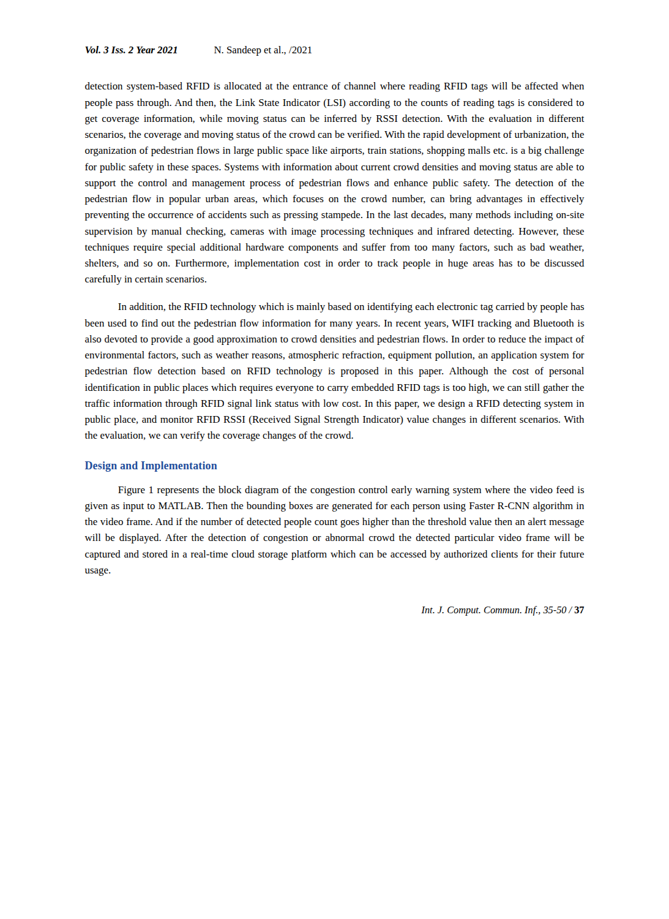Vol. 3 Iss. 2 Year 2021 N. Sandeep et al., /2021
detection system-based RFID is allocated at the entrance of channel where reading RFID tags will be affected when people pass through. And then, the Link State Indicator (LSI) according to the counts of reading tags is considered to get coverage information, while moving status can be inferred by RSSI detection. With the evaluation in different scenarios, the coverage and moving status of the crowd can be verified. With the rapid development of urbanization, the organization of pedestrian flows in large public space like airports, train stations, shopping malls etc. is a big challenge for public safety in these spaces. Systems with information about current crowd densities and moving status are able to support the control and management process of pedestrian flows and enhance public safety. The detection of the pedestrian flow in popular urban areas, which focuses on the crowd number, can bring advantages in effectively preventing the occurrence of accidents such as pressing stampede. In the last decades, many methods including on-site supervision by manual checking, cameras with image processing techniques and infrared detecting. However, these techniques require special additional hardware components and suffer from too many factors, such as bad weather, shelters, and so on. Furthermore, implementation cost in order to track people in huge areas has to be discussed carefully in certain scenarios.
In addition, the RFID technology which is mainly based on identifying each electronic tag carried by people has been used to find out the pedestrian flow information for many years. In recent years, WIFI tracking and Bluetooth is also devoted to provide a good approximation to crowd densities and pedestrian flows. In order to reduce the impact of environmental factors, such as weather reasons, atmospheric refraction, equipment pollution, an application system for pedestrian flow detection based on RFID technology is proposed in this paper. Although the cost of personal identification in public places which requires everyone to carry embedded RFID tags is too high, we can still gather the traffic information through RFID signal link status with low cost. In this paper, we design a RFID detecting system in public place, and monitor RFID RSSI (Received Signal Strength Indicator) value changes in different scenarios. With the evaluation, we can verify the coverage changes of the crowd.
Design and Implementation
Figure 1 represents the block diagram of the congestion control early warning system where the video feed is given as input to MATLAB. Then the bounding boxes are generated for each person using Faster R-CNN algorithm in the video frame. And if the number of detected people count goes higher than the threshold value then an alert message will be displayed. After the detection of congestion or abnormal crowd the detected particular video frame will be captured and stored in a real-time cloud storage platform which can be accessed by authorized clients for their future usage.
Int. J. Comput. Commun. Inf., 35-50 / 37